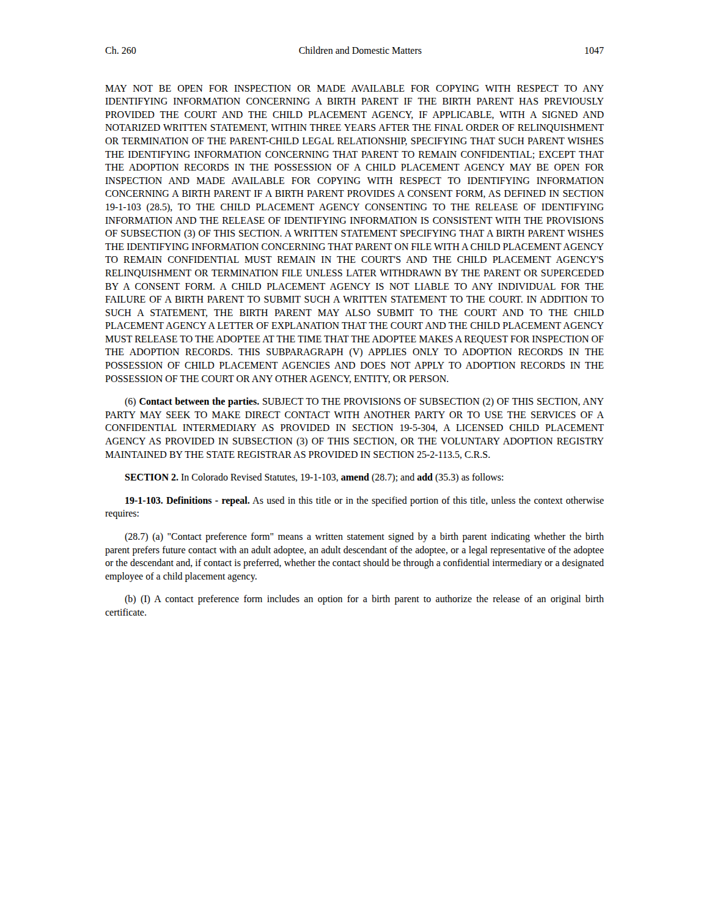Ch. 260 Children and Domestic Matters 1047
MAY NOT BE OPEN FOR INSPECTION OR MADE AVAILABLE FOR COPYING WITH RESPECT TO ANY IDENTIFYING INFORMATION CONCERNING A BIRTH PARENT IF THE BIRTH PARENT HAS PREVIOUSLY PROVIDED THE COURT AND THE CHILD PLACEMENT AGENCY, IF APPLICABLE, WITH A SIGNED AND NOTARIZED WRITTEN STATEMENT, WITHIN THREE YEARS AFTER THE FINAL ORDER OF RELINQUISHMENT OR TERMINATION OF THE PARENT-CHILD LEGAL RELATIONSHIP, SPECIFYING THAT SUCH PARENT WISHES THE IDENTIFYING INFORMATION CONCERNING THAT PARENT TO REMAIN CONFIDENTIAL; EXCEPT THAT THE ADOPTION RECORDS IN THE POSSESSION OF A CHILD PLACEMENT AGENCY MAY BE OPEN FOR INSPECTION AND MADE AVAILABLE FOR COPYING WITH RESPECT TO IDENTIFYING INFORMATION CONCERNING A BIRTH PARENT IF A BIRTH PARENT PROVIDES A CONSENT FORM, AS DEFINED IN SECTION 19-1-103 (28.5), TO THE CHILD PLACEMENT AGENCY CONSENTING TO THE RELEASE OF IDENTIFYING INFORMATION AND THE RELEASE OF IDENTIFYING INFORMATION IS CONSISTENT WITH THE PROVISIONS OF SUBSECTION (3) OF THIS SECTION. A WRITTEN STATEMENT SPECIFYING THAT A BIRTH PARENT WISHES THE IDENTIFYING INFORMATION CONCERNING THAT PARENT ON FILE WITH A CHILD PLACEMENT AGENCY TO REMAIN CONFIDENTIAL MUST REMAIN IN THE COURT'S AND THE CHILD PLACEMENT AGENCY'S RELINQUISHMENT OR TERMINATION FILE UNLESS LATER WITHDRAWN BY THE PARENT OR SUPERCEDED BY A CONSENT FORM. A CHILD PLACEMENT AGENCY IS NOT LIABLE TO ANY INDIVIDUAL FOR THE FAILURE OF A BIRTH PARENT TO SUBMIT SUCH A WRITTEN STATEMENT TO THE COURT. IN ADDITION TO SUCH A STATEMENT, THE BIRTH PARENT MAY ALSO SUBMIT TO THE COURT AND TO THE CHILD PLACEMENT AGENCY A LETTER OF EXPLANATION THAT THE COURT AND THE CHILD PLACEMENT AGENCY MUST RELEASE TO THE ADOPTEE AT THE TIME THAT THE ADOPTEE MAKES A REQUEST FOR INSPECTION OF THE ADOPTION RECORDS. THIS SUBPARAGRAPH (V) APPLIES ONLY TO ADOPTION RECORDS IN THE POSSESSION OF CHILD PLACEMENT AGENCIES AND DOES NOT APPLY TO ADOPTION RECORDS IN THE POSSESSION OF THE COURT OR ANY OTHER AGENCY, ENTITY, OR PERSON.
(6) Contact between the parties. SUBJECT TO THE PROVISIONS OF SUBSECTION (2) OF THIS SECTION, ANY PARTY MAY SEEK TO MAKE DIRECT CONTACT WITH ANOTHER PARTY OR TO USE THE SERVICES OF A CONFIDENTIAL INTERMEDIARY AS PROVIDED IN SECTION 19-5-304, A LICENSED CHILD PLACEMENT AGENCY AS PROVIDED IN SUBSECTION (3) OF THIS SECTION, OR THE VOLUNTARY ADOPTION REGISTRY MAINTAINED BY THE STATE REGISTRAR AS PROVIDED IN SECTION 25-2-113.5, C.R.S.
SECTION 2. In Colorado Revised Statutes, 19-1-103, amend (28.7); and add (35.3) as follows:
19-1-103. Definitions - repeal. As used in this title or in the specified portion of this title, unless the context otherwise requires:
(28.7) (a) "Contact preference form" means a written statement signed by a birth parent indicating whether the birth parent prefers future contact with an adult adoptee, an adult descendant of the adoptee, or a legal representative of the adoptee or the descendant and, if contact is preferred, whether the contact should be through a confidential intermediary or a designated employee of a child placement agency.
(b) (I) A contact preference form includes an option for a birth parent to authorize the release of an original birth certificate.